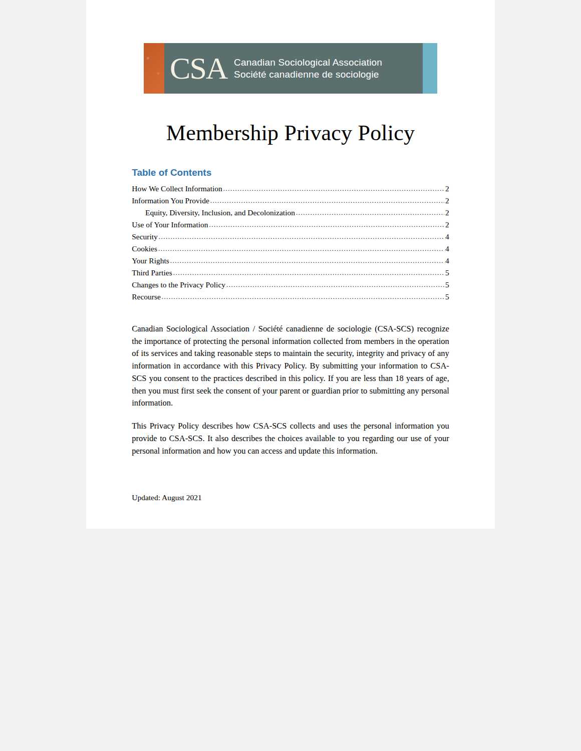CSA Canadian Sociological Association
Société canadienne de sociologie
Membership Privacy Policy
Table of Contents
How We Collect Information .................................................................................................................. 2
Information You Provide ....................................................................................................................... 2
Equity, Diversity, Inclusion, and Decolonization ......................................................................... 2
Use of Your Information ....................................................................................................................... 2
Security ............................................................................................................................................. 4
Cookies ............................................................................................................................................. 4
Your Rights ....................................................................................................................................... 4
Third Parties ..................................................................................................................................... 5
Changes to the Privacy Policy ............................................................................................................. 5
Recourse ........................................................................................................................................... 5
Canadian Sociological Association / Société canadienne de sociologie (CSA-SCS) recognize the importance of protecting the personal information collected from members in the operation of its services and taking reasonable steps to maintain the security, integrity and privacy of any information in accordance with this Privacy Policy. By submitting your information to CSA-SCS you consent to the practices described in this policy. If you are less than 18 years of age, then you must first seek the consent of your parent or guardian prior to submitting any personal information.
This Privacy Policy describes how CSA-SCS collects and uses the personal information you provide to CSA-SCS. It also describes the choices available to you regarding our use of your personal information and how you can access and update this information.
Updated: August 2021